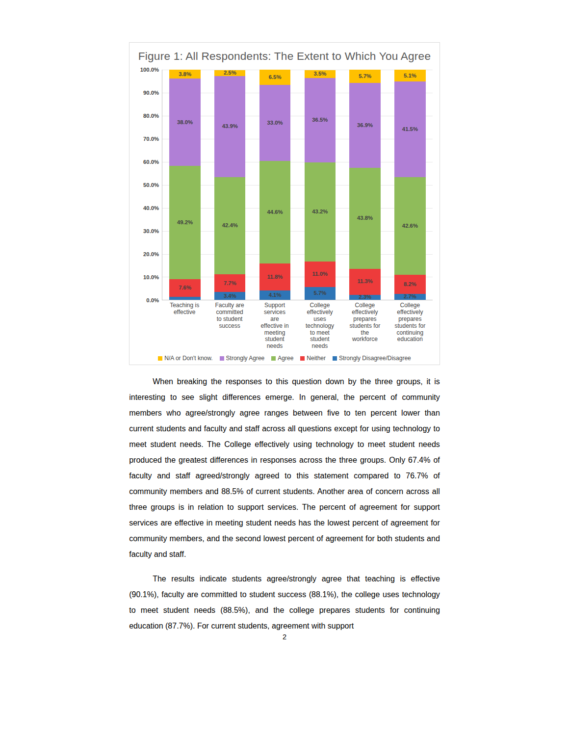Figure 1: All Respondents: The Extent to Which You Agree
100.0% 90.0% 80.0% 70.0% 60.0% 50.0% 40.0% 30.0% 20.0% 10.0% 0.0%
3.8%
38.0%
49.2%
7.6%
2.5%
43.9%
42.4%
7.7%
3.4%
6.5%
33.0%
44.6%
11.8%
4.1%
3.5%
36.5%
43.2%
11.0%
5.7%
5.7%
36.9%
43.8%
11.3%
2.3%
5.1%
41.5%
42.6%
8.2%
2.7%
Teaching is effective
Faculty are committed to student success
Support services are effective in meeting student needs
College effectively uses technology to meet student needs
College effectively prepares students for the workforce
College effectively prepares students for continuing education
N/A or Don't know. Strongly Agree Agree Neither Strongly Disagree/Disagree
When breaking the responses to this question down by the three groups, it is interesting to see slight differences emerge. In general, the percent of community members who agree/strongly agree ranges between five to ten percent lower than current students and faculty and staff across all questions except for using technology to meet student needs. The College effectively using technology to meet student needs produced the greatest differences in responses across the three groups. Only 67.4% of faculty and staff agreed/strongly agreed to this statement compared to 76.7% of community members and 88.5% of current students. Another area of concern across all three groups is in relation to support services. The percent of agreement for support services are effective in meeting student needs has the lowest percent of agreement for community members, and the second lowest percent of agreement for both students and faculty and staff.
The results indicate students agree/strongly agree that teaching is effective (90.1%), faculty are committed to student success (88.1%), the college uses technology to meet student needs (88.5%), and the college prepares students for continuing education (87.7%). For current students, agreement with support
2